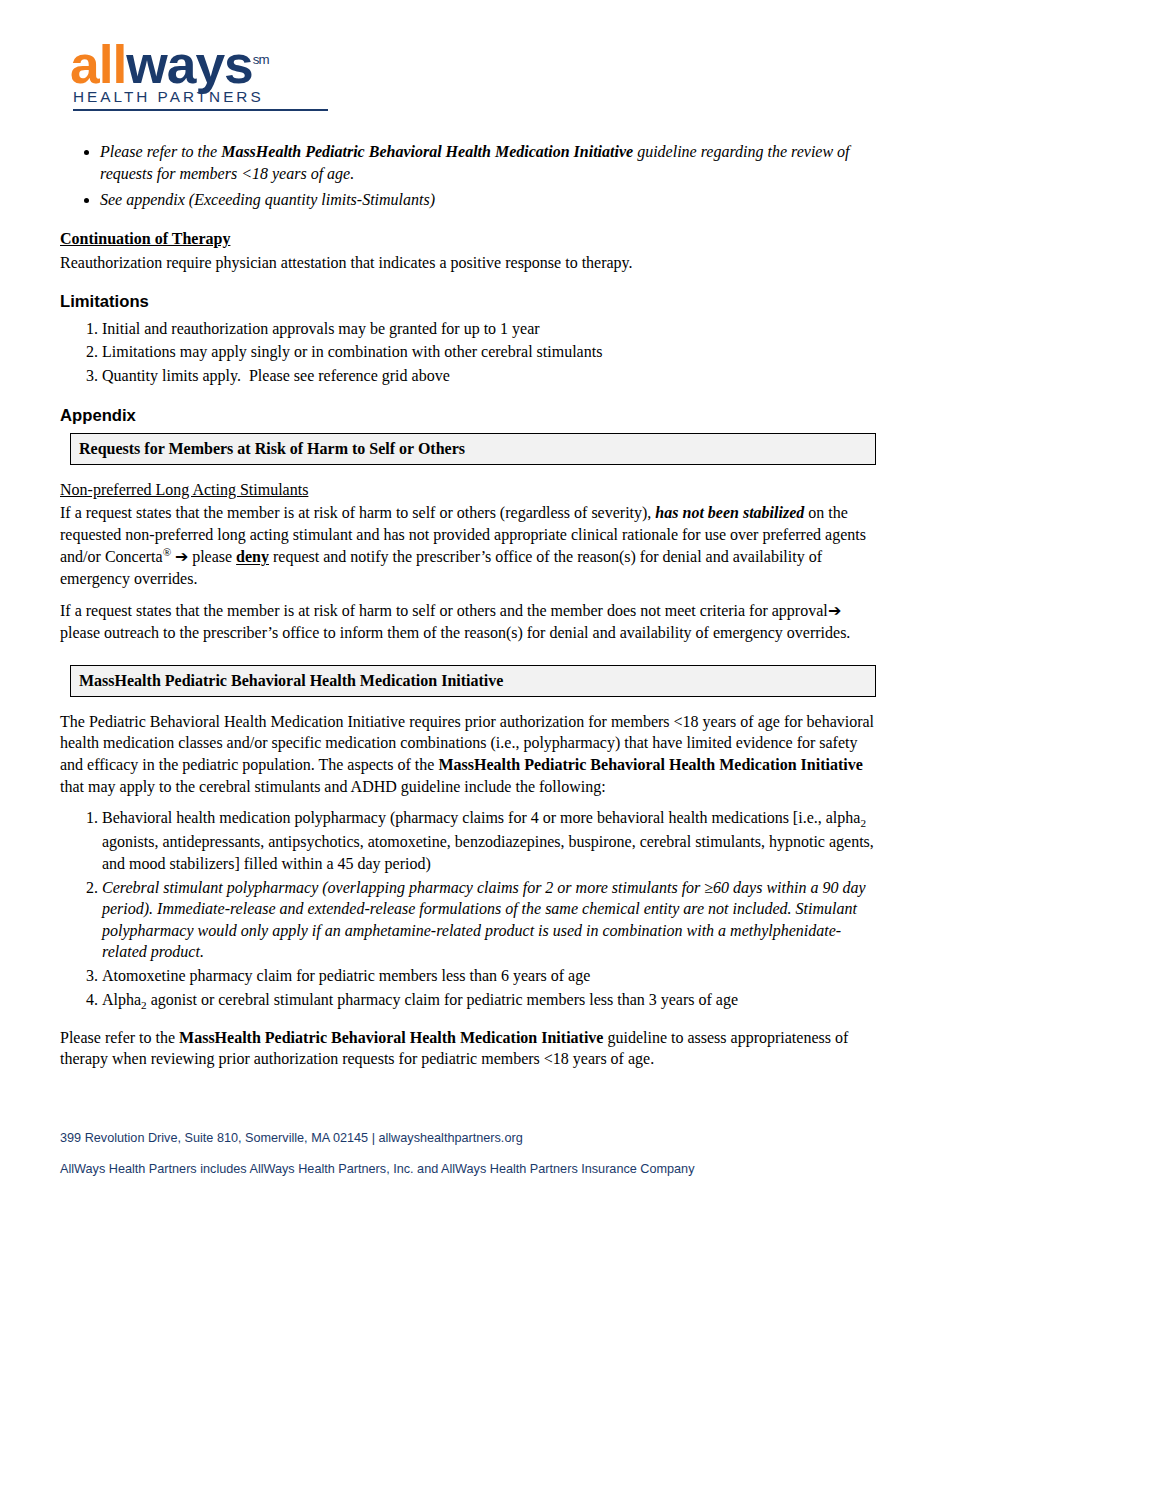all ways sm
HEALTH PARTNERS
Please refer to the MassHealth Pediatric Behavioral Health Medication Initiative guideline regarding the review of requests for members <18 years of age.
See appendix (Exceeding quantity limits-Stimulants)
Continuation of Therapy
Reauthorization require physician attestation that indicates a positive response to therapy.
Limitations
Initial and reauthorization approvals may be granted for up to 1 year
Limitations may apply singly or in combination with other cerebral stimulants
Quantity limits apply. Please see reference grid above
Appendix
Requests for Members at Risk of Harm to Self or Others
Non-preferred Long Acting Stimulants
If a request states that the member is at risk of harm to self or others (regardless of severity), has not been stabilized on the requested non-preferred long acting stimulant and has not provided appropriate clinical rationale for use over preferred agents and/or Concerta® ➔ please deny request and notify the prescriber’s office of the reason(s) for denial and availability of emergency overrides.
If a request states that the member is at risk of harm to self or others and the member does not meet criteria for approval➔ please outreach to the prescriber’s office to inform them of the reason(s) for denial and availability of emergency overrides.
MassHealth Pediatric Behavioral Health Medication Initiative
The Pediatric Behavioral Health Medication Initiative requires prior authorization for members <18 years of age for behavioral health medication classes and/or specific medication combinations (i.e., polypharmacy) that have limited evidence for safety and efficacy in the pediatric population. The aspects of the MassHealth Pediatric Behavioral Health Medication Initiative that may apply to the cerebral stimulants and ADHD guideline include the following:
Behavioral health medication polypharmacy (pharmacy claims for 4 or more behavioral health medications [i.e., alpha2 agonists, antidepressants, antipsychotics, atomoxetine, benzodiazepines, buspirone, cerebral stimulants, hypnotic agents, and mood stabilizers] filled within a 45 day period)
Cerebral stimulant polypharmacy (overlapping pharmacy claims for 2 or more stimulants for ≥60 days within a 90 day period). Immediate-release and extended-release formulations of the same chemical entity are not included. Stimulant polypharmacy would only apply if an amphetamine-related product is used in combination with a methylphenidate-related product.
Atomoxetine pharmacy claim for pediatric members less than 6 years of age
Alpha2 agonist or cerebral stimulant pharmacy claim for pediatric members less than 3 years of age
Please refer to the MassHealth Pediatric Behavioral Health Medication Initiative guideline to assess appropriateness of therapy when reviewing prior authorization requests for pediatric members <18 years of age.
399 Revolution Drive, Suite 810, Somerville, MA 02145 | allwayshealthpartners.org
AllWays Health Partners includes AllWays Health Partners, Inc. and AllWays Health Partners Insurance Company